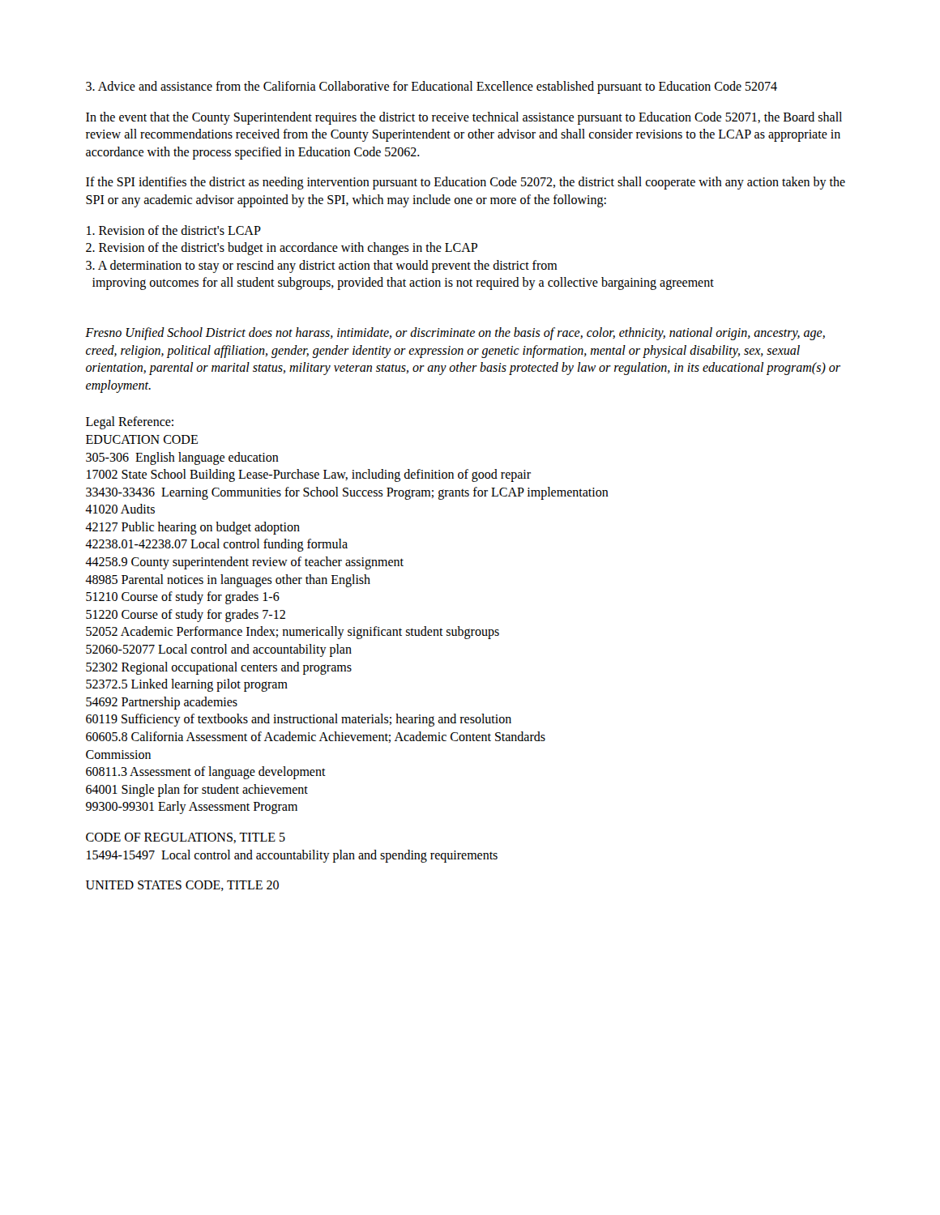3. Advice and assistance from the California Collaborative for Educational Excellence established pursuant to Education Code 52074
In the event that the County Superintendent requires the district to receive technical assistance pursuant to Education Code 52071, the Board shall review all recommendations received from the County Superintendent or other advisor and shall consider revisions to the LCAP as appropriate in accordance with the process specified in Education Code 52062.
If the SPI identifies the district as needing intervention pursuant to Education Code 52072, the district shall cooperate with any action taken by the SPI or any academic advisor appointed by the SPI, which may include one or more of the following:
1. Revision of the district's LCAP
2. Revision of the district's budget in accordance with changes in the LCAP
3. A determination to stay or rescind any district action that would prevent the district from
improving outcomes for all student subgroups, provided that action is not required by a collective bargaining agreement
Fresno Unified School District does not harass, intimidate, or discriminate on the basis of race, color, ethnicity, national origin, ancestry, age, creed, religion, political affiliation, gender, gender identity or expression or genetic information, mental or physical disability, sex, sexual orientation, parental or marital status, military veteran status, or any other basis protected by law or regulation, in its educational program(s) or employment.
Legal Reference:
EDUCATION CODE
305-306 English language education
17002 State School Building Lease-Purchase Law, including definition of good repair
33430-33436 Learning Communities for School Success Program; grants for LCAP implementation
41020 Audits
42127 Public hearing on budget adoption
42238.01-42238.07 Local control funding formula
44258.9 County superintendent review of teacher assignment
48985 Parental notices in languages other than English
51210 Course of study for grades 1-6
51220 Course of study for grades 7-12
52052 Academic Performance Index; numerically significant student subgroups
52060-52077 Local control and accountability plan
52302 Regional occupational centers and programs
52372.5 Linked learning pilot program
54692 Partnership academies
60119 Sufficiency of textbooks and instructional materials; hearing and resolution
60605.8 California Assessment of Academic Achievement; Academic Content Standards
Commission
60811.3 Assessment of language development
64001 Single plan for student achievement
99300-99301 Early Assessment Program
CODE OF REGULATIONS, TITLE 5
15494-15497 Local control and accountability plan and spending requirements
UNITED STATES CODE, TITLE 20